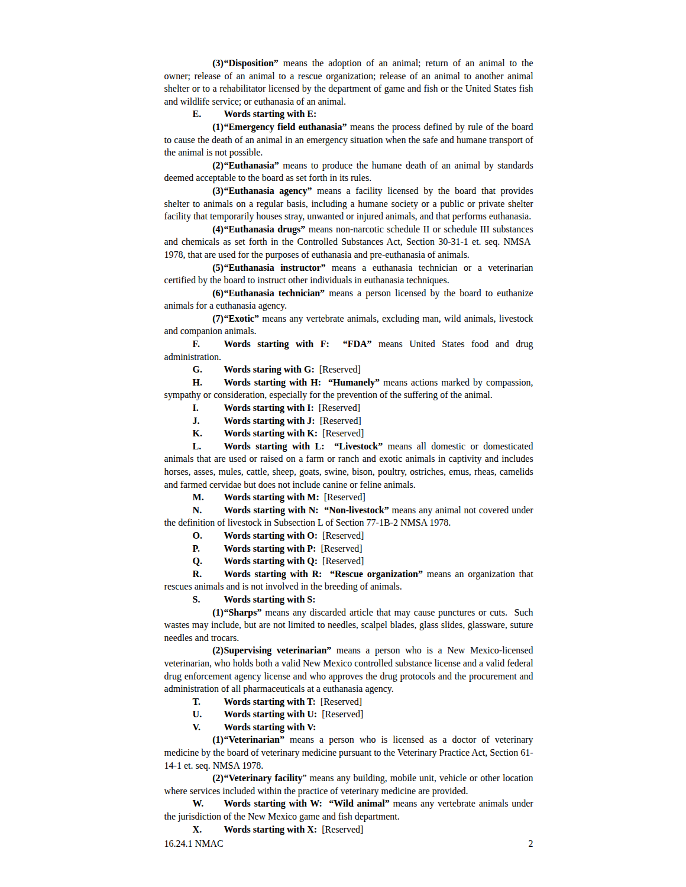(3)“Disposition” means the adoption of an animal; return of an animal to the owner; release of an animal to a rescue organization; release of an animal to another animal shelter or to a rehabilitator licensed by the department of game and fish or the United States fish and wildlife service; or euthanasia of an animal.
E. Words starting with E:
(1)“Emergency field euthanasia” means the process defined by rule of the board to cause the death of an animal in an emergency situation when the safe and humane transport of the animal is not possible.
(2)“Euthanasia” means to produce the humane death of an animal by standards deemed acceptable to the board as set forth in its rules.
(3)“Euthanasia agency” means a facility licensed by the board that provides shelter to animals on a regular basis, including a humane society or a public or private shelter facility that temporarily houses stray, unwanted or injured animals, and that performs euthanasia.
(4)“Euthanasia drugs” means non-narcotic schedule II or schedule III substances and chemicals as set forth in the Controlled Substances Act, Section 30-31-1 et. seq. NMSA 1978, that are used for the purposes of euthanasia and pre-euthanasia of animals.
(5)“Euthanasia instructor” means a euthanasia technician or a veterinarian certified by the board to instruct other individuals in euthanasia techniques.
(6)“Euthanasia technician” means a person licensed by the board to euthanize animals for a euthanasia agency.
(7)“Exotic” means any vertebrate animals, excluding man, wild animals, livestock and companion animals.
F. Words starting with F: “FDA” means United States food and drug administration.
G. Words staring with G: [Reserved]
H. Words starting with H: “Humanely” means actions marked by compassion, sympathy or consideration, especially for the prevention of the suffering of the animal.
I. Words starting with I: [Reserved]
J. Words starting with J: [Reserved]
K. Words starting with K: [Reserved]
L. Words starting with L: “Livestock” means all domestic or domesticated animals that are used or raised on a farm or ranch and exotic animals in captivity and includes horses, asses, mules, cattle, sheep, goats, swine, bison, poultry, ostriches, emus, rheas, camelids and farmed cervidae but does not include canine or feline animals.
M. Words starting with M: [Reserved]
N. Words starting with N: “Non-livestock” means any animal not covered under the definition of livestock in Subsection L of Section 77-1B-2 NMSA 1978.
O. Words starting with O: [Reserved]
P. Words starting with P: [Reserved]
Q. Words starting with Q: [Reserved]
R. Words starting with R: “Rescue organization” means an organization that rescues animals and is not involved in the breeding of animals.
S. Words starting with S:
(1)“Sharps” means any discarded article that may cause punctures or cuts. Such wastes may include, but are not limited to needles, scalpel blades, glass slides, glassware, suture needles and trocars.
(2) Supervising veterinarian” means a person who is a New Mexico-licensed veterinarian, who holds both a valid New Mexico controlled substance license and a valid federal drug enforcement agency license and who approves the drug protocols and the procurement and administration of all pharmaceuticals at a euthanasia agency.
T. Words starting with T: [Reserved]
U. Words starting with U: [Reserved]
V. Words starting with V:
(1)“Veterinarian” means a person who is licensed as a doctor of veterinary medicine by the board of veterinary medicine pursuant to the Veterinary Practice Act, Section 61-14-1 et. seq. NMSA 1978.
(2)“Veterinary facility” means any building, mobile unit, vehicle or other location where services included within the practice of veterinary medicine are provided.
W. Words starting with W: “Wild animal” means any vertebrate animals under the jurisdiction of the New Mexico game and fish department.
X. Words starting with X: [Reserved]
16.24.1 NMAC 2